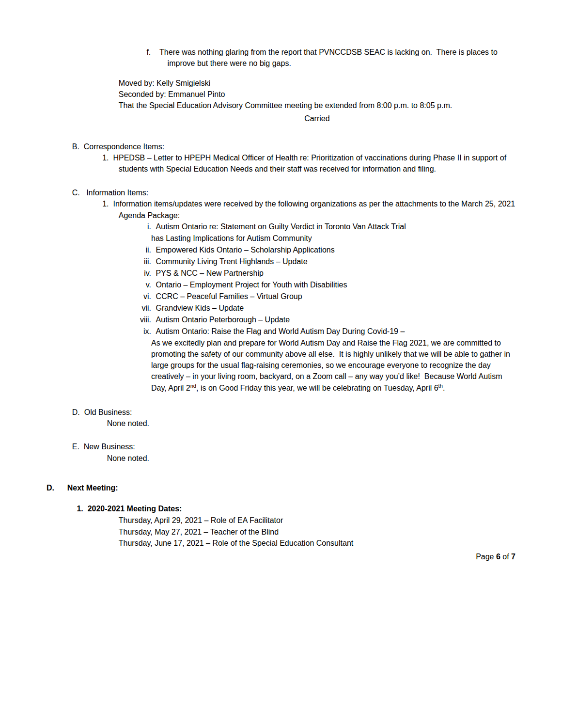f. There was nothing glaring from the report that PVNCCDSB SEAC is lacking on. There is places to improve but there were no big gaps.
Moved by: Kelly Smigielski
Seconded by: Emmanuel Pinto
That the Special Education Advisory Committee meeting be extended from 8:00 p.m. to 8:05 p.m.
Carried
B. Correspondence Items:
1. HPEDSB – Letter to HPEPH Medical Officer of Health re: Prioritization of vaccinations during Phase II in support of students with Special Education Needs and their staff was received for information and filing.
C. Information Items:
1. Information items/updates were received by the following organizations as per the attachments to the March 25, 2021 Agenda Package:
i. Autism Ontario re: Statement on Guilty Verdict in Toronto Van Attack Trial
has Lasting Implications for Autism Community
ii. Empowered Kids Ontario – Scholarship Applications
iii. Community Living Trent Highlands – Update
iv. PYS & NCC – New Partnership
v. Ontario – Employment Project for Youth with Disabilities
vi. CCRC – Peaceful Families – Virtual Group
vii. Grandview Kids – Update
viii. Autism Ontario Peterborough – Update
ix. Autism Ontario: Raise the Flag and World Autism Day During Covid-19 –
As we excitedly plan and prepare for World Autism Day and Raise the Flag 2021, we are committed to promoting the safety of our community above all else. It is highly unlikely that we will be able to gather in large groups for the usual flag-raising ceremonies, so we encourage everyone to recognize the day creatively – in your living room, backyard, on a Zoom call – any way you’d like! Because World Autism Day, April 2nd, is on Good Friday this year, we will be celebrating on Tuesday, April 6th.
D. Old Business:
None noted.
E. New Business:
None noted.
D. Next Meeting:
1. 2020-2021 Meeting Dates:
Thursday, April 29, 2021 – Role of EA Facilitator
Thursday, May 27, 2021 – Teacher of the Blind
Thursday, June 17, 2021 – Role of the Special Education Consultant
Page 6 of 7